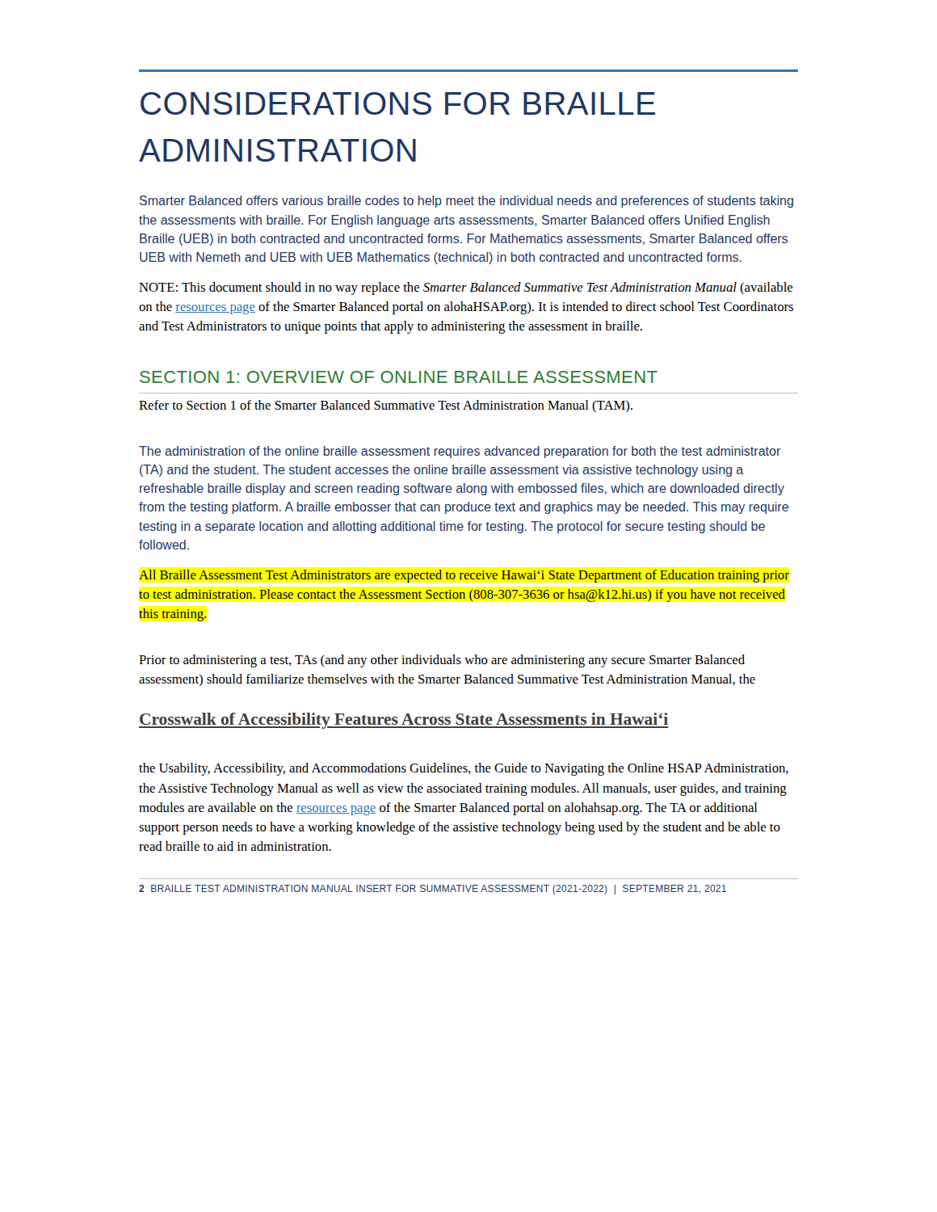Considerations for Braille Administration
Smarter Balanced offers various braille codes to help meet the individual needs and preferences of students taking the assessments with braille. For English language arts assessments, Smarter Balanced offers Unified English Braille (UEB) in both contracted and uncontracted forms. For Mathematics assessments, Smarter Balanced offers UEB with Nemeth and UEB with UEB Mathematics (technical) in both contracted and uncontracted forms.
NOTE: This document should in no way replace the Smarter Balanced Summative Test Administration Manual (available on the resources page of the Smarter Balanced portal on alohaHSAP.org). It is intended to direct school Test Coordinators and Test Administrators to unique points that apply to administering the assessment in braille.
Section 1: Overview of Online Braille Assessment
Refer to Section 1 of the Smarter Balanced Summative Test Administration Manual (TAM).
The administration of the online braille assessment requires advanced preparation for both the test administrator (TA) and the student. The student accesses the online braille assessment via assistive technology using a refreshable braille display and screen reading software along with embossed files, which are downloaded directly from the testing platform. A braille embosser that can produce text and graphics may be needed. This may require testing in a separate location and allotting additional time for testing. The protocol for secure testing should be followed.
All Braille Assessment Test Administrators are expected to receive Hawaiʻi State Department of Education training prior to test administration. Please contact the Assessment Section (808-307-3636 or hsa@k12.hi.us) if you have not received this training.
Prior to administering a test, TAs (and any other individuals who are administering any secure Smarter Balanced assessment) should familiarize themselves with the Smarter Balanced Summative Test Administration Manual, the
Crosswalk of Accessibility Features Across State Assessments in Hawaiʻi
the Usability, Accessibility, and Accommodations Guidelines, the Guide to Navigating the Online HSAP Administration, the Assistive Technology Manual as well as view the associated training modules. All manuals, user guides, and training modules are available on the resources page of the Smarter Balanced portal on alohahsap.org. The TA or additional support person needs to have a working knowledge of the assistive technology being used by the student and be able to read braille to aid in administration.
2 BRAILLE TEST ADMINISTRATION MANUAL INSERT FOR SUMMATIVE ASSESSMENT (2021-2022) | SEPTEMBER 21, 2021